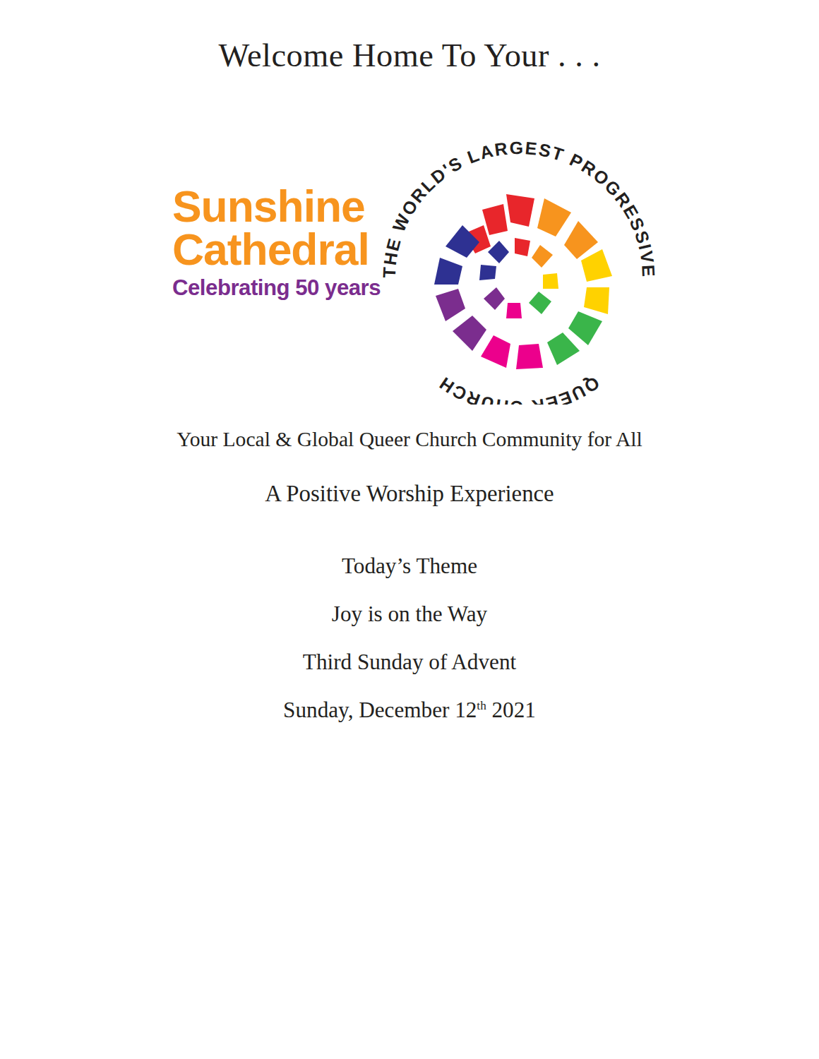Welcome Home To Your . . .
THE WORLD'S LARGEST PROGRESSIVE QUEER CHURCH
Sunshine
Cathedral
Celebrating 50 years
Your Local & Global Queer Church Community for All
A Positive Worship Experience
Today’s Theme
Joy is on the Way
Third Sunday of Advent
Sunday, December 12th 2021